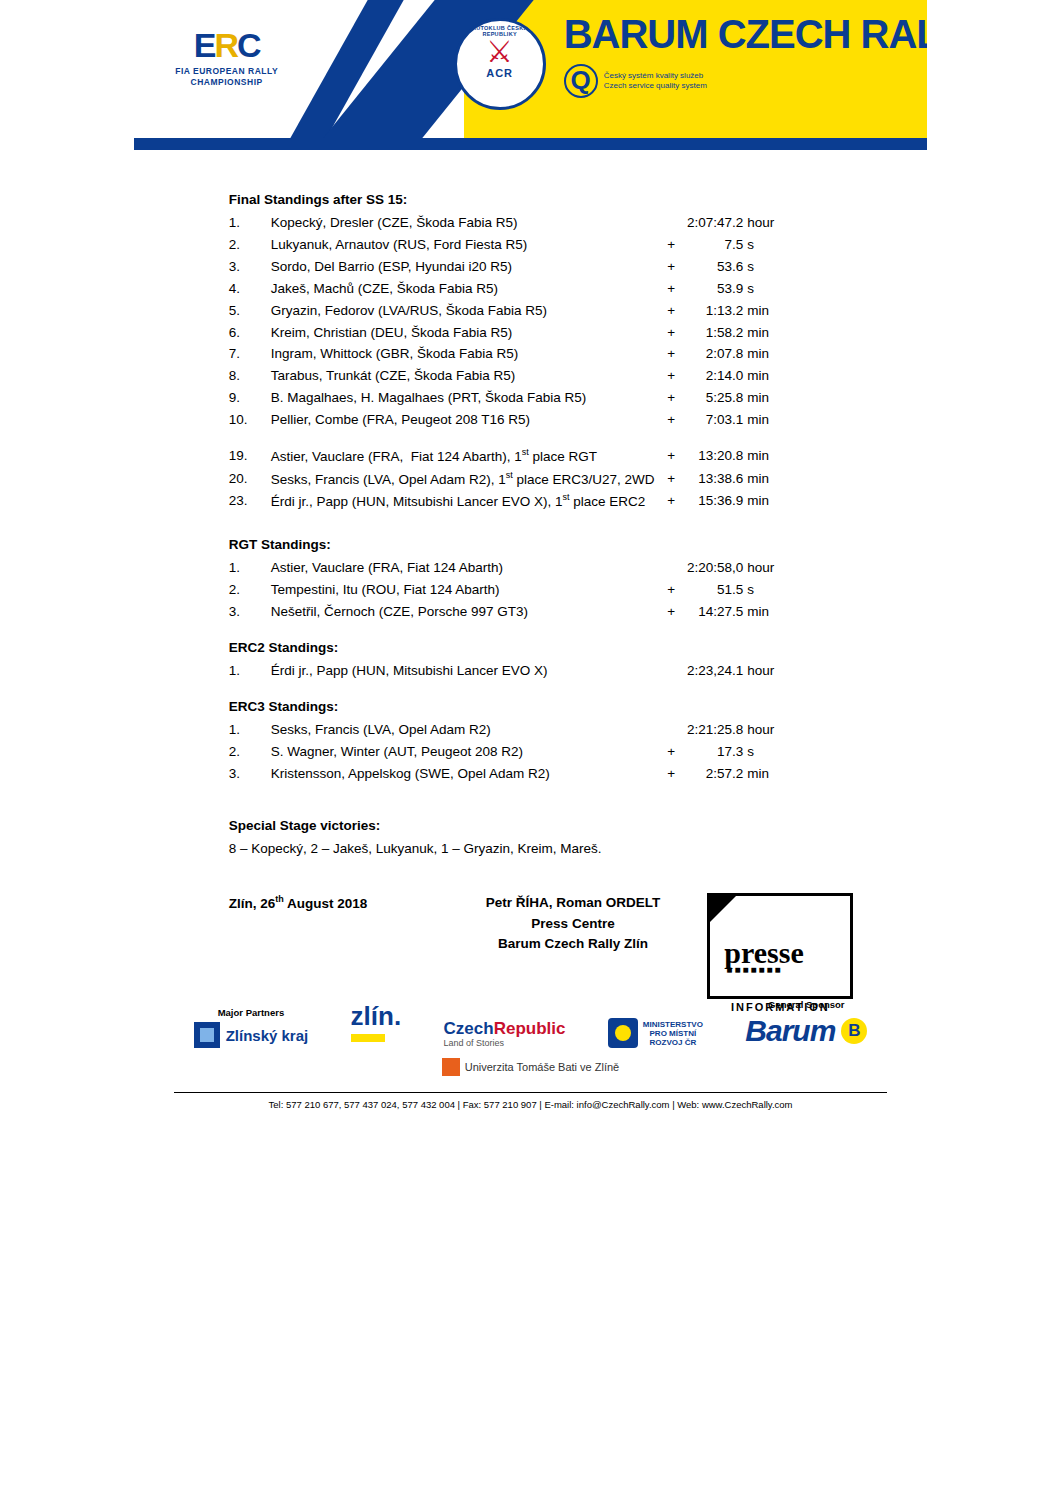ERC
FIA EUROPEAN RALLY
CHAMPIONSHIP
AUTOKLUB ČESKÉ REPUBLIKY
⚔
ACR
BARUM CZECH RALLY ZLÍN
Q
Český systém kvality služeb
Czech service quality system
www.CzechRally.com
Final Standings after SS 15:
| 1. | Kopecký, Dresler (CZE, Škoda Fabia R5) | 2:07:47.2 hour |
| 2. | Lukyanuk, Arnautov (RUS, Ford Fiesta R5) | + 7.5 s |
| 3. | Sordo, Del Barrio (ESP, Hyundai i20 R5) | + 53.6 s |
| 4. | Jakeš, Machů (CZE, Škoda Fabia R5) | + 53.9 s |
| 5. | Gryazin, Fedorov (LVA/RUS, Škoda Fabia R5) | + 1:13.2 min |
| 6. | Kreim, Christian (DEU, Škoda Fabia R5) | + 1:58.2 min |
| 7. | Ingram, Whittock (GBR, Škoda Fabia R5) | + 2:07.8 min |
| 8. | Tarabus, Trunkát (CZE, Škoda Fabia R5) | + 2:14.0 min |
| 9. | B. Magalhaes, H. Magalhaes (PRT, Škoda Fabia R5) | + 5:25.8 min |
| 10. | Pellier, Combe (FRA, Peugeot 208 T16 R5) | + 7:03.1 min |
| 19. | Astier, Vauclare (FRA, Fiat 124 Abarth), 1 st place RGT | + 13:20.8 min |
| 20. | Sesks, Francis (LVA, Opel Adam R2), 1 st place ERC3/U27, 2WD | + 13:38.6 min |
| 23. | Érdi jr., Papp (HUN, Mitsubishi Lancer EVO X), 1 st place ERC2 | + 15:36.9 min |
RGT Standings:
| 1. | Astier, Vauclare (FRA, Fiat 124 Abarth) | 2:20:58,0 hour |
| 2. | Tempestini, Itu (ROU, Fiat 124 Abarth) | + 51.5 s |
| 3. | Nešetřil, Černoch (CZE, Porsche 997 GT3) | + 14:27.5 min |
ERC2 Standings:
| 1. | Érdi jr., Papp (HUN, Mitsubishi Lancer EVO X) | 2:23,24.1 hour |
ERC3 Standings:
| 1. | Sesks, Francis (LVA, Opel Adam R2) | 2:21:25.8 hour |
| 2. | S. Wagner, Winter (AUT, Peugeot 208 R2) | + 17.3 s |
| 3. | Kristensson, Appelskog (SWE, Opel Adam R2) | + 2:57.2 min |
Special Stage victories:
8 – Kopecký, 2 – Jakeš, Lukyanuk, 1 – Gryazin, Kreim, Mareš.
Zlín, 26th August 2018
Petr ŘÍHA, Roman ORDELT
Press Centre
Barum Czech Rally Zlín
presse
■■■■■■■
INFORMATION
Major Partners
Zlínský kraj
zlín.
CzechRepublic
Land of Stories
MINISTERSTVO
PRO MÍSTNÍ
ROZVOJ ČR
General Sponsor
Barum B
Univerzita Tomáše Bati ve Zlíně
Tel: 577 210 677, 577 437 024, 577 432 004 | Fax: 577 210 907 | E-mail: info@CzechRally.com | Web: www.CzechRally.com